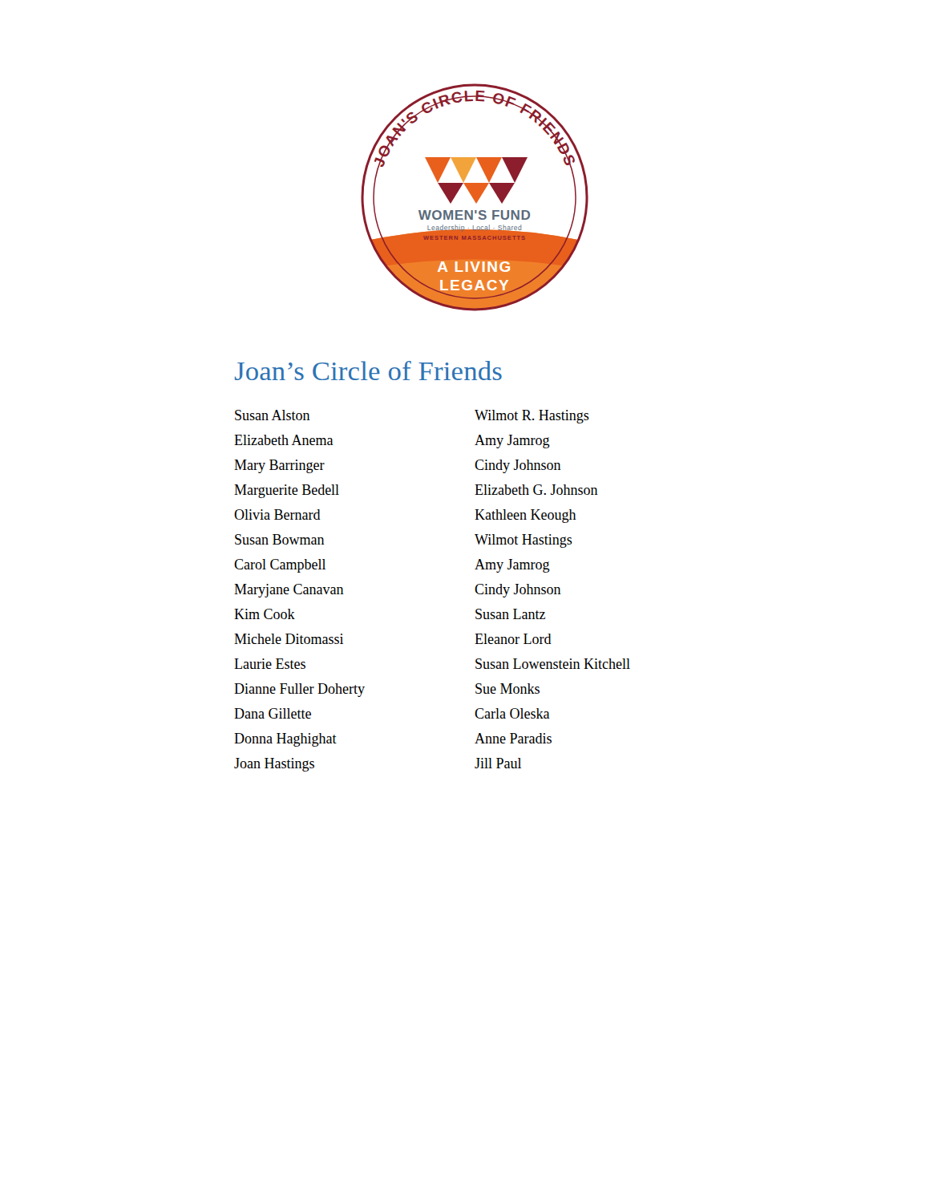JOAN'S CIRCLE OF FRIENDS WOMEN'S FUND Leadership · Local · Shared WESTERN MASSACHUSETTS A LIVING LEGACY
Joan’s Circle of Friends
Susan Alston
Elizabeth Anema
Mary Barringer
Marguerite Bedell
Olivia Bernard
Susan Bowman
Carol Campbell
Maryjane Canavan
Kim Cook
Michele Ditomassi
Laurie Estes
Dianne Fuller Doherty
Dana Gillette
Donna Haghighat
Joan Hastings
Wilmot R. Hastings
Amy Jamrog
Cindy Johnson
Elizabeth G. Johnson
Kathleen Keough
Wilmot Hastings
Amy Jamrog
Cindy Johnson
Susan Lantz
Eleanor Lord
Susan Lowenstein Kitchell
Sue Monks
Carla Oleska
Anne Paradis
Jill Paul